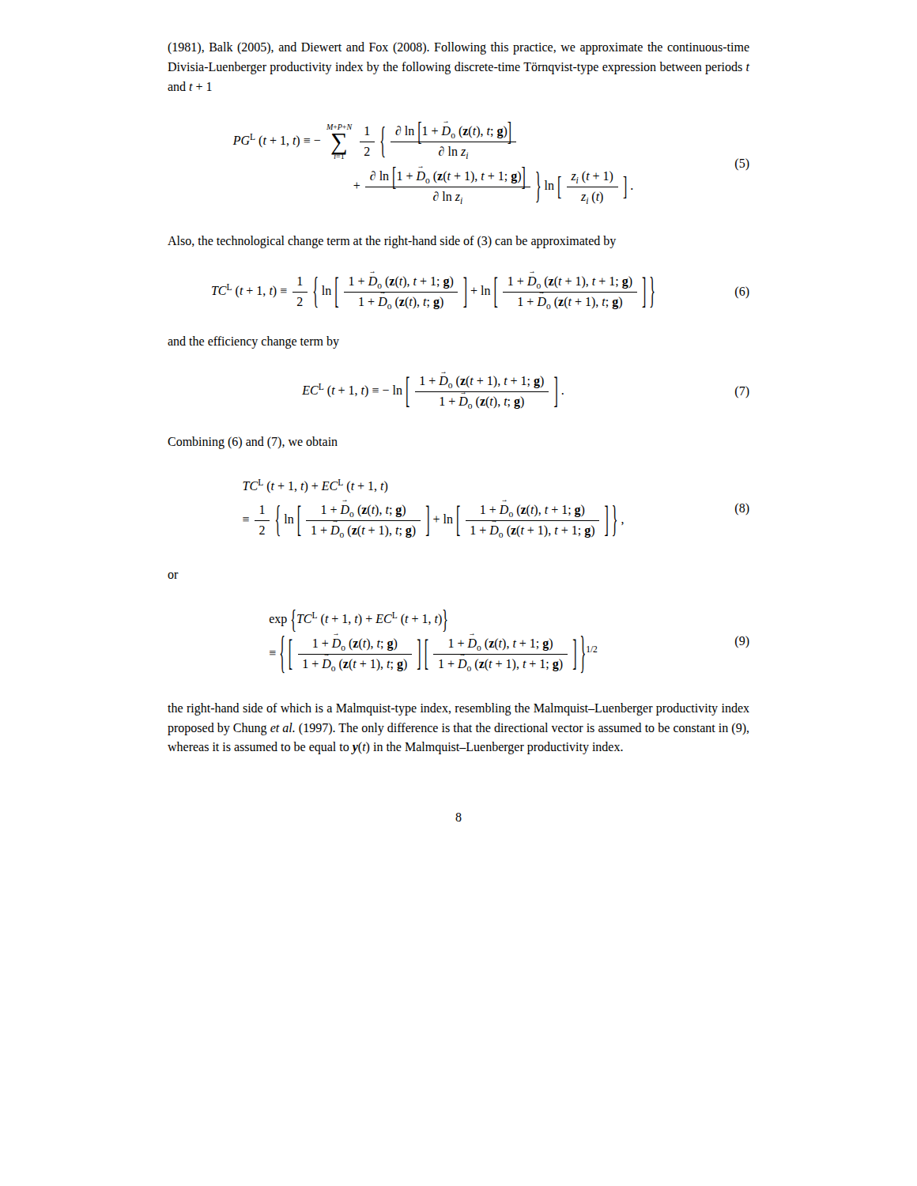(1981), Balk (2005), and Diewert and Fox (2008). Following this practice, we approximate the continuous-time Divisia-Luenberger productivity index by the following discrete-time Törnqvist-type expression between periods t and t + 1
PGL (t + 1, t) ≡ − M+P+N ∑ i=1 12 { ∂ ln [1 + Do (z(t), t; g)] ∂ ln zi + ∂ ln [1 + Do (z(t + 1), t + 1; g)] ∂ ln zi } ln [ zi (t + 1) zi (t) ] .
(5)
Also, the technological change term at the right-hand side of (3) can be approximated by
TCL (t + 1, t) ≡ 12 { ln [ 1 + Do (z(t), t + 1; g) 1 + Do (z(t), t; g) ] + ln [ 1 + Do (z(t + 1), t + 1; g) 1 + Do (z(t + 1), t; g) ] }
(6)
and the efficiency change term by
ECL (t + 1, t) ≡ − ln [ 1 + Do (z(t + 1), t + 1; g) 1 + Do (z(t), t; g) ] .
(7)
Combining (6) and (7), we obtain
TCL (t + 1, t) + ECL (t + 1, t) ≡ 12 { ln [ 1 + Do (z(t), t; g) 1 + Do (z(t + 1), t; g) ] + ln [ 1 + Do (z(t), t + 1; g) 1 + Do (z(t + 1), t + 1; g) ] } ,
(8)
or
exp {TCL (t + 1, t) + ECL (t + 1, t)} ≡ { [ 1 + Do (z(t), t; g) 1 + Do (z(t + 1), t; g) ] [ 1 + Do (z(t), t + 1; g) 1 + Do (z(t + 1), t + 1; g) ] }1/2
(9)
the right-hand side of which is a Malmquist-type index, resembling the Malmquist–Luenberger productivity index proposed by Chung et al. (1997). The only difference is that the directional vector is assumed to be constant in (9), whereas it is assumed to be equal to y(t) in the Malmquist–Luenberger productivity index.
8